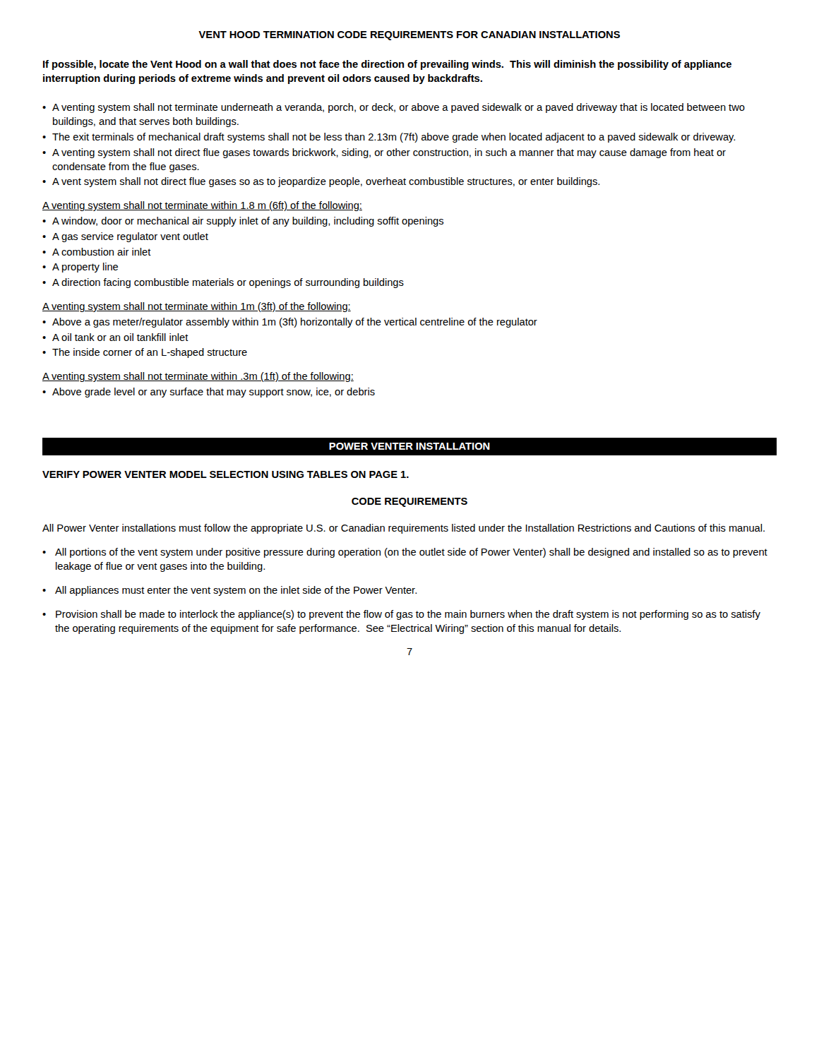VENT HOOD TERMINATION CODE REQUIREMENTS FOR CANADIAN INSTALLATIONS
If possible, locate the Vent Hood on a wall that does not face the direction of prevailing winds. This will diminish the possibility of appliance interruption during periods of extreme winds and prevent oil odors caused by backdrafts.
A venting system shall not terminate underneath a veranda, porch, or deck, or above a paved sidewalk or a paved driveway that is located between two buildings, and that serves both buildings.
The exit terminals of mechanical draft systems shall not be less than 2.13m (7ft) above grade when located adjacent to a paved sidewalk or driveway.
A venting system shall not direct flue gases towards brickwork, siding, or other construction, in such a manner that may cause damage from heat or condensate from the flue gases.
A vent system shall not direct flue gases so as to jeopardize people, overheat combustible structures, or enter buildings.
A venting system shall not terminate within 1.8 m (6ft) of the following:
A window, door or mechanical air supply inlet of any building, including soffit openings
A gas service regulator vent outlet
A combustion air inlet
A property line
A direction facing combustible materials or openings of surrounding buildings
A venting system shall not terminate within 1m (3ft) of the following:
Above a gas meter/regulator assembly within 1m (3ft) horizontally of the vertical centreline of the regulator
A oil tank or an oil tankfill inlet
The inside corner of an L-shaped structure
A venting system shall not terminate within .3m (1ft) of the following:
Above grade level or any surface that may support snow, ice, or debris
POWER VENTER INSTALLATION
VERIFY POWER VENTER MODEL SELECTION USING TABLES ON PAGE 1.
CODE REQUIREMENTS
All Power Venter installations must follow the appropriate U.S. or Canadian requirements listed under the Installation Restrictions and Cautions of this manual.
All portions of the vent system under positive pressure during operation (on the outlet side of Power Venter) shall be designed and installed so as to prevent leakage of flue or vent gases into the building.
All appliances must enter the vent system on the inlet side of the Power Venter.
Provision shall be made to interlock the appliance(s) to prevent the flow of gas to the main burners when the draft system is not performing so as to satisfy the operating requirements of the equipment for safe performance. See “Electrical Wiring” section of this manual for details.
7